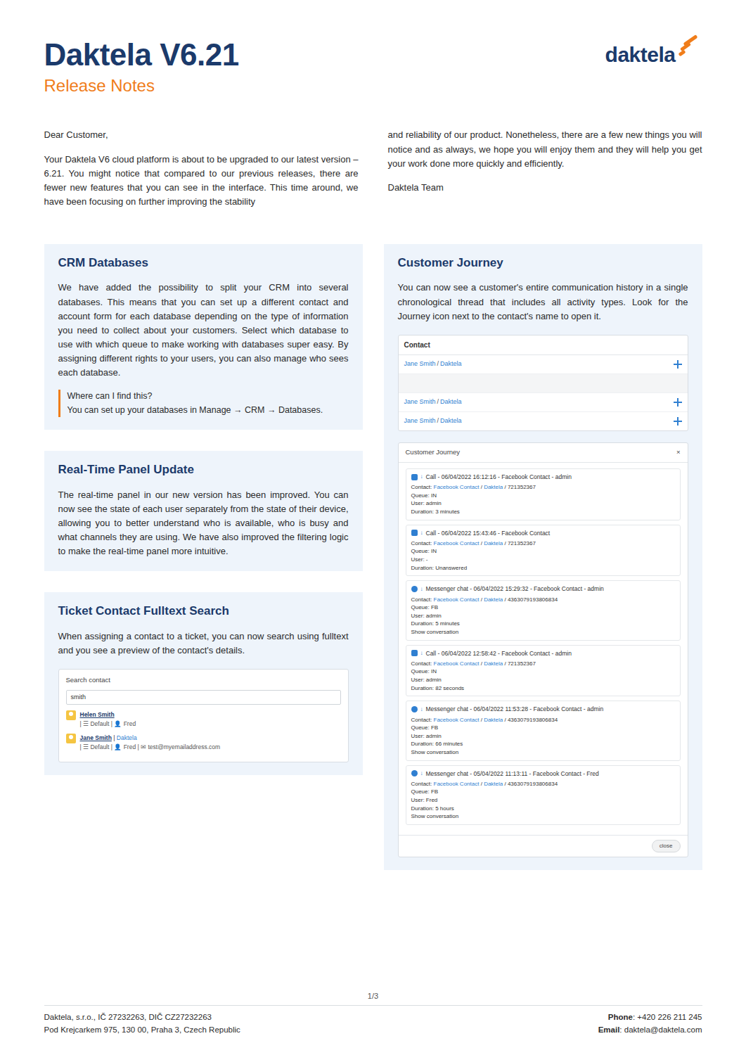Daktela V6.21
Release Notes
daktela
Dear Customer,
Your Daktela V6 cloud platform is about to be upgraded to our latest version – 6.21. You might notice that compared to our previous releases, there are fewer new features that you can see in the interface. This time around, we have been focusing on further improving the stability
and reliability of our product. Nonetheless, there are a few new things you will notice and as always, we hope you will enjoy them and they will help you get your work done more quickly and efficiently.
Daktela Team
CRM Databases
We have added the possibility to split your CRM into several databases. This means that you can set up a different contact and account form for each database depending on the type of information you need to collect about your customers. Select which database to use with which queue to make working with databases super easy. By assigning different rights to your users, you can also manage who sees each database.
Where can I find this?
You can set up your databases in Manage → CRM → Databases.
Real-Time Panel Update
The real-time panel in our new version has been improved. You can now see the state of each user separately from the state of their device, allowing you to better understand who is available, who is busy and what channels they are using. We have also improved the filtering logic to make the real-time panel more intuitive.
Ticket Contact Fulltext Search
When assigning a contact to a ticket, you can now search using fulltext and you see a preview of the contact's details.
Search contact
smith
Helen Smith
| ☰ Default | 👤 Fred
Jane Smith | Daktela
| ☰ Default | 👤 Fred | ✉ test@myemailaddress.com
Customer Journey
You can now see a customer's entire communication history in a single chronological thread that includes all activity types. Look for the Journey icon next to the contact's name to open it.
Contact
Jane Smith/Daktela
Jane Smith/Daktela
Jane Smith/Daktela
Customer Journey ×
↓ Call - 06/04/2022 16:12:16 - Facebook Contact - admin
Contact: Facebook Contact / Daktela / 721352367
Queue: IN
User: admin
Duration: 3 minutes
↓ Call - 06/04/2022 15:43:46 - Facebook Contact
Contact: Facebook Contact / Daktela / 721352367
Queue: IN
User: -
Duration: Unanswered
↓ Messenger chat - 06/04/2022 15:29:32 - Facebook Contact - admin
Contact: Facebook Contact / Daktela / 4363079193806834
Queue: FB
User: admin
Duration: 5 minutes
Show conversation
↓ Call - 06/04/2022 12:58:42 - Facebook Contact - admin
Contact: Facebook Contact / Daktela / 721352367
Queue: IN
User: admin
Duration: 82 seconds
↓ Messenger chat - 06/04/2022 11:53:28 - Facebook Contact - admin
Contact: Facebook Contact / Daktela / 4363079193806834
Queue: FB
User: admin
Duration: 66 minutes
Show conversation
↓ Messenger chat - 05/04/2022 11:13:11 - Facebook Contact - Fred
Contact: Facebook Contact / Daktela / 4363079193806834
Queue: FB
User: Fred
Duration: 5 hours
Show conversation
close
1/3
Daktela, s.r.o., IČ 27232263, DIČ CZ27232263
Pod Krejcarkem 975, 130 00, Praha 3, Czech Republic
Phone: +420 226 211 245
Email: daktela@daktela.com